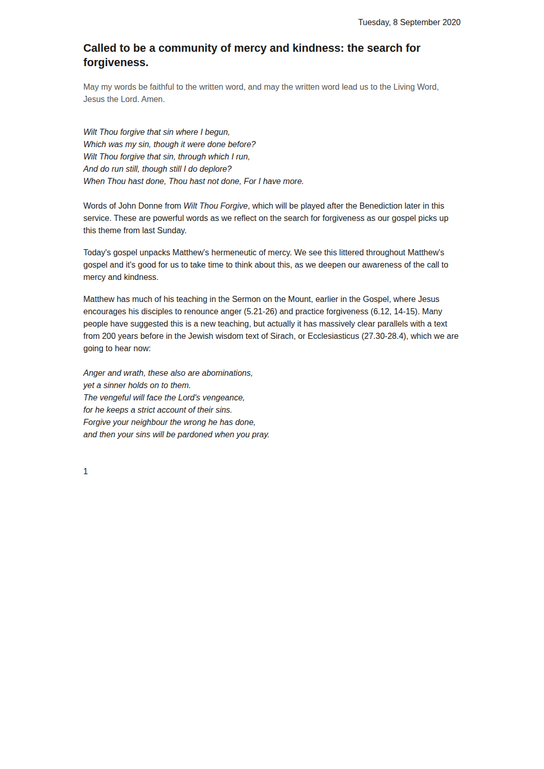Tuesday, 8 September 2020
Called to be a community of mercy and kindness: the search for forgiveness.
May my words be faithful to the written word, and may the written word lead us to the Living Word, Jesus the Lord. Amen.
Wilt Thou forgive that sin where I begun,
Which was my sin, though it were done before?
Wilt Thou forgive that sin, through which I run,
And do run still, though still I do deplore?
When Thou hast done, Thou hast not done, For I have more.
Words of John Donne from Wilt Thou Forgive, which will be played after the Benediction later in this service. These are powerful words as we reflect on the search for forgiveness as our gospel picks up this theme from last Sunday.
Today's gospel unpacks Matthew's hermeneutic of mercy. We see this littered throughout Matthew's gospel and it's good for us to take time to think about this, as we deepen our awareness of the call to mercy and kindness.
Matthew has much of his teaching in the Sermon on the Mount, earlier in the Gospel, where Jesus encourages his disciples to renounce anger (5.21-26) and practice forgiveness (6.12, 14-15). Many people have suggested this is a new teaching, but actually it has massively clear parallels with a text from 200 years before in the Jewish wisdom text of Sirach, or Ecclesiasticus (27.30-28.4), which we are going to hear now:
Anger and wrath, these also are abominations,
yet a sinner holds on to them.
The vengeful will face the Lord's vengeance,
for he keeps a strict account of their sins.
Forgive your neighbour the wrong he has done,
and then your sins will be pardoned when you pray.
1